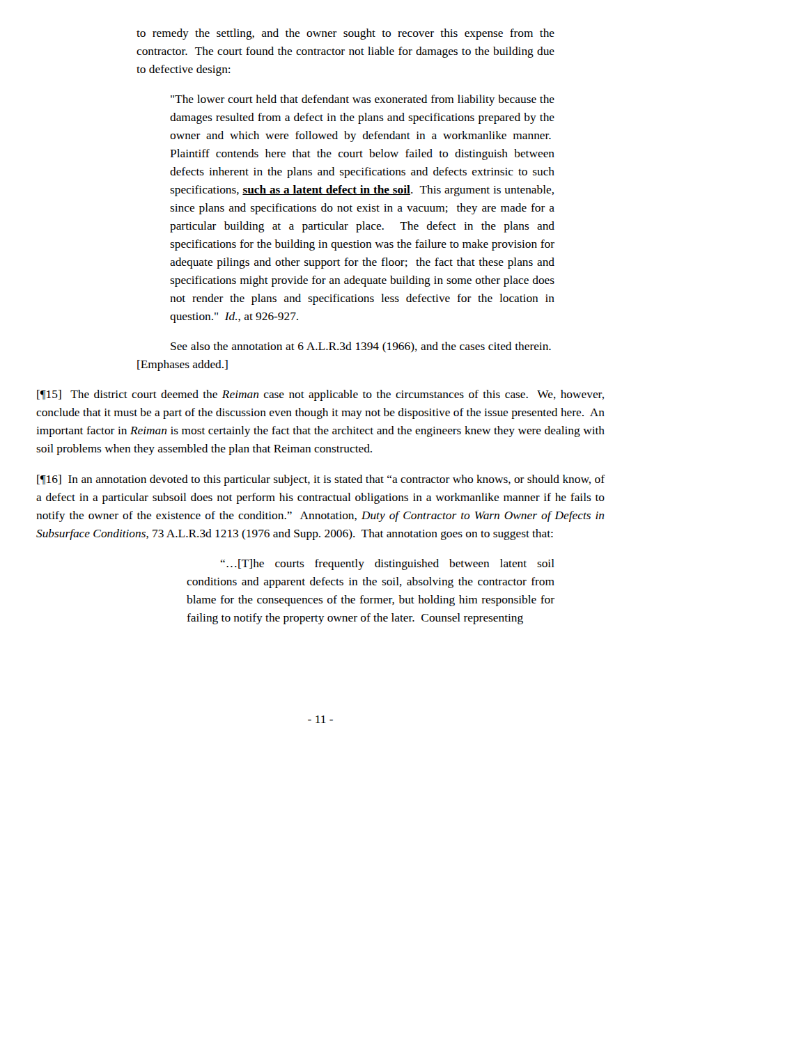to remedy the settling, and the owner sought to recover this expense from the contractor. The court found the contractor not liable for damages to the building due to defective design:
"The lower court held that defendant was exonerated from liability because the damages resulted from a defect in the plans and specifications prepared by the owner and which were followed by defendant in a workmanlike manner. Plaintiff contends here that the court below failed to distinguish between defects inherent in the plans and specifications and defects extrinsic to such specifications, such as a latent defect in the soil. This argument is untenable, since plans and specifications do not exist in a vacuum; they are made for a particular building at a particular place. The defect in the plans and specifications for the building in question was the failure to make provision for adequate pilings and other support for the floor; the fact that these plans and specifications might provide for an adequate building in some other place does not render the plans and specifications less defective for the location in question." Id., at 926-927.
See also the annotation at 6 A.L.R.3d 1394 (1966), and the cases cited therein. [Emphases added.]
[¶15] The district court deemed the Reiman case not applicable to the circumstances of this case. We, however, conclude that it must be a part of the discussion even though it may not be dispositive of the issue presented here. An important factor in Reiman is most certainly the fact that the architect and the engineers knew they were dealing with soil problems when they assembled the plan that Reiman constructed.
[¶16] In an annotation devoted to this particular subject, it is stated that “a contractor who knows, or should know, of a defect in a particular subsoil does not perform his contractual obligations in a workmanlike manner if he fails to notify the owner of the existence of the condition.” Annotation, Duty of Contractor to Warn Owner of Defects in Subsurface Conditions, 73 A.L.R.3d 1213 (1976 and Supp. 2006). That annotation goes on to suggest that:
“…[T]he courts frequently distinguished between latent soil conditions and apparent defects in the soil, absolving the contractor from blame for the consequences of the former, but holding him responsible for failing to notify the property owner of the later. Counsel representing
- 11 -